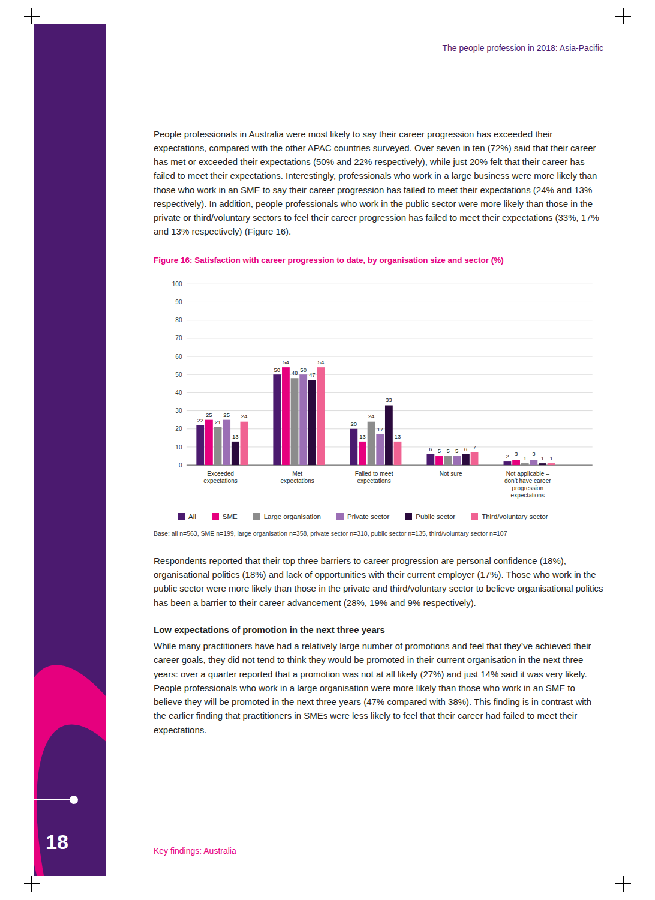18
The people profession in 2018: Asia-Pacific
People professionals in Australia were most likely to say their career progression has exceeded their expectations, compared with the other APAC countries surveyed. Over seven in ten (72%) said that their career has met or exceeded their expectations (50% and 22% respectively), while just 20% felt that their career has failed to meet their expectations. Interestingly, professionals who work in a large business were more likely than those who work in an SME to say their career progression has failed to meet their expectations (24% and 13% respectively). In addition, people professionals who work in the public sector were more likely than those in the private or third/voluntary sectors to feel their career progression has failed to meet their expectations (33%, 17% and 13% respectively) (Figure 16).
Figure 16: Satisfaction with career progression to date, by organisation size and sector (%)
100 90 80 70 60 50 40 30 20 10 0 22 25 21 25 13 24 50 54 48 50 47 54 20 13 24 17 33 13 6 5 5 5 6 7 2 3 1 3 1 1 Exceeded expectations Met expectations Failed to meet expectations Not sure Not applicable – don’t have career progression expectations
All
SME
Large organisation
Private sector
Public sector
Third/voluntary sector
Base: all n=563, SME n=199, large organisation n=358, private sector n=318, public sector n=135, third/voluntary sector n=107
Respondents reported that their top three barriers to career progression are personal confidence (18%), organisational politics (18%) and lack of opportunities with their current employer (17%). Those who work in the public sector were more likely than those in the private and third/voluntary sector to believe organisational politics has been a barrier to their career advancement (28%, 19% and 9% respectively).
Low expectations of promotion in the next three years
While many practitioners have had a relatively large number of promotions and feel that they’ve achieved their career goals, they did not tend to think they would be promoted in their current organisation in the next three years: over a quarter reported that a promotion was not at all likely (27%) and just 14% said it was very likely. People professionals who work in a large organisation were more likely than those who work in an SME to believe they will be promoted in the next three years (47% compared with 38%). This finding is in contrast with the earlier finding that practitioners in SMEs were less likely to feel that their career had failed to meet their expectations.
Key findings: Australia